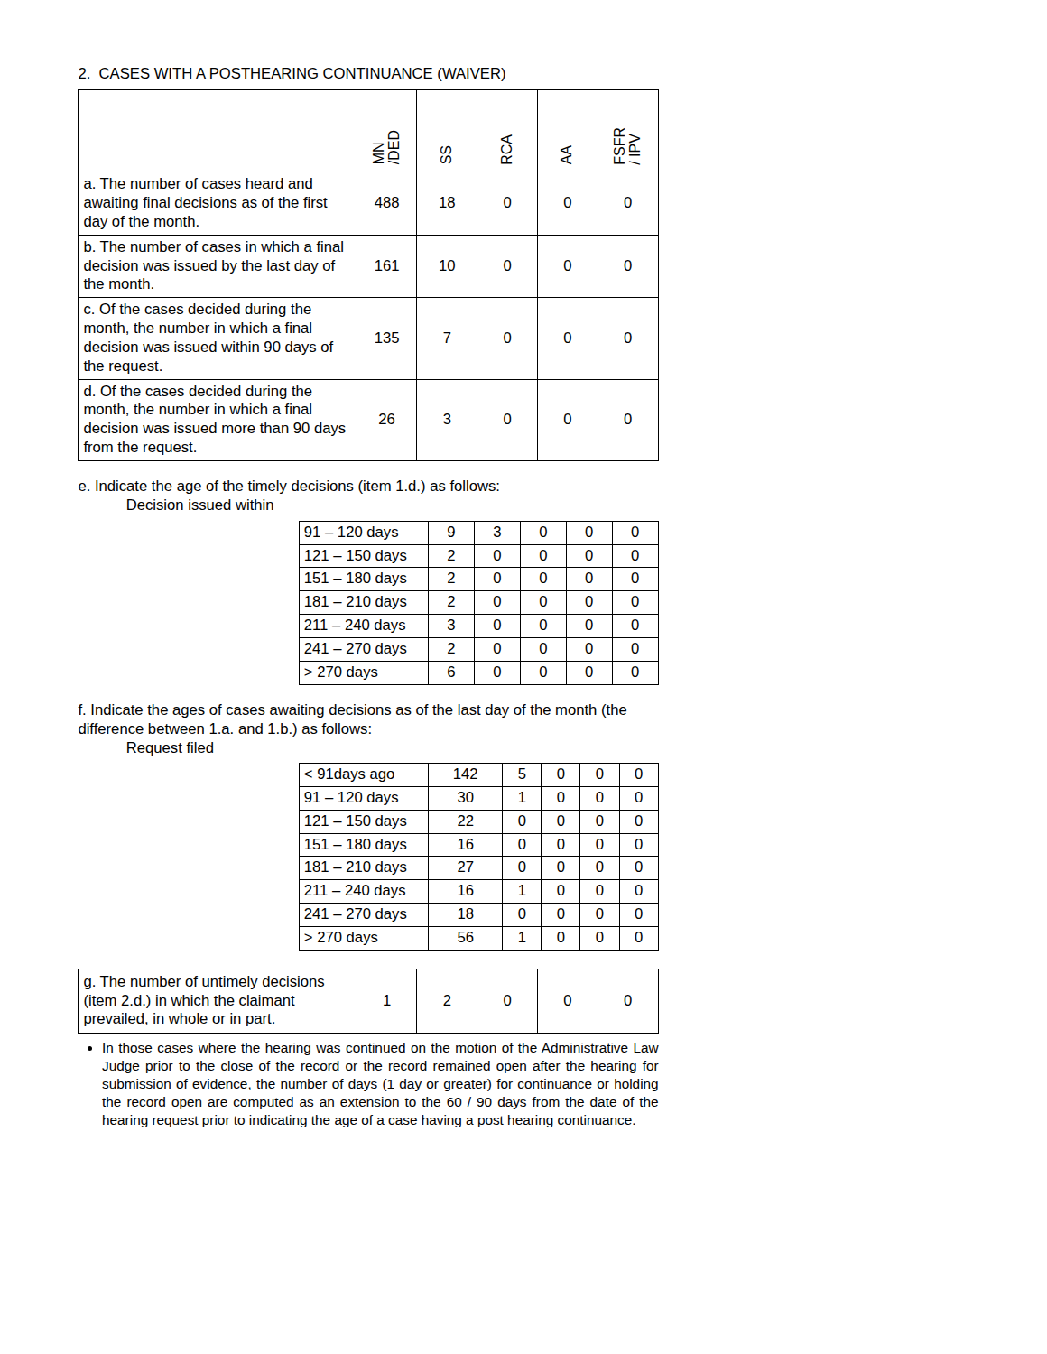2. CASES WITH A POSTHEARING CONTINUANCE (WAIVER)
| | MN /DED | SS | RCA | AA | FSFR / IPV |
| --- | --- | --- | --- | --- | --- |
| a. The number of cases heard and awaiting final decisions as of the first day of the month. | 488 | 18 | 0 | 0 | 0 |
| b. The number of cases in which a final decision was issued by the last day of the month. | 161 | 10 | 0 | 0 | 0 |
| c. Of the cases decided during the month, the number in which a final decision was issued within 90 days of the request. | 135 | 7 | 0 | 0 | 0 |
| d. Of the cases decided during the month, the number in which a final decision was issued more than 90 days from the request. | 26 | 3 | 0 | 0 | 0 |
e. Indicate the age of the timely decisions (item 1.d.) as follows: Decision issued within
| 91 – 120 days | 9 | 3 | 0 | 0 | 0 |
| 121 – 150 days | 2 | 0 | 0 | 0 | 0 |
| 151 – 180 days | 2 | 0 | 0 | 0 | 0 |
| 181 – 210 days | 2 | 0 | 0 | 0 | 0 |
| 211 – 240 days | 3 | 0 | 0 | 0 | 0 |
| 241 – 270 days | 2 | 0 | 0 | 0 | 0 |
| > 270 days | 6 | 0 | 0 | 0 | 0 |
f. Indicate the ages of cases awaiting decisions as of the last day of the month (the difference between 1.a. and 1.b.) as follows: Request filed
| < 91days ago | 142 | 5 | 0 | 0 | 0 |
| 91 – 120 days | 30 | 1 | 0 | 0 | 0 |
| 121 – 150 days | 22 | 0 | 0 | 0 | 0 |
| 151 – 180 days | 16 | 0 | 0 | 0 | 0 |
| 181 – 210 days | 27 | 0 | 0 | 0 | 0 |
| 211 – 240 days | 16 | 1 | 0 | 0 | 0 |
| 241 – 270 days | 18 | 0 | 0 | 0 | 0 |
| > 270 days | 56 | 1 | 0 | 0 | 0 |
| g. The number of untimely decisions (item 2.d.) in which the claimant prevailed, in whole or in part. | 1 | 2 | 0 | 0 | 0 |
In those cases where the hearing was continued on the motion of the Administrative Law Judge prior to the close of the record or the record remained open after the hearing for submission of evidence, the number of days (1 day or greater) for continuance or holding the record open are computed as an extension to the 60 / 90 days from the date of the hearing request prior to indicating the age of a case having a post hearing continuance.